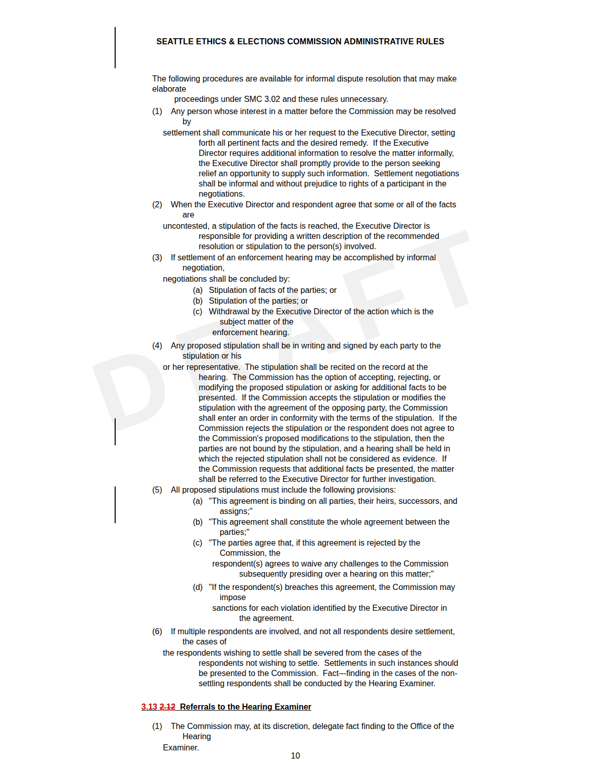DRAFT
SEATTLE ETHICS & ELECTIONS COMMISSION ADMINISTRATIVE RULES
The following procedures are available for informal dispute resolution that may make elaborate proceedings under SMC 3.02 and these rules unnecessary.
(1) Any person whose interest in a matter before the Commission may be resolved by
settlement shall communicate his or her request to the Executive Director, setting forth all pertinent facts and the desired remedy. If the Executive Director requires additional information to resolve the matter informally, the Executive Director shall promptly provide to the person seeking relief an opportunity to supply such information. Settlement negotiations shall be informal and without prejudice to rights of a participant in the negotiations.
(2) When the Executive Director and respondent agree that some or all of the facts are
uncontested, a stipulation of the facts is reached, the Executive Director is responsible for providing a written description of the recommended resolution or stipulation to the person(s) involved.
(3) If settlement of an enforcement hearing may be accomplished by informal negotiation,
negotiations shall be concluded by:
(a) Stipulation of facts of the parties; or
(b) Stipulation of the parties; or
(c) Withdrawal by the Executive Director of the action which is the subject matter of the
enforcement hearing.
(4) Any proposed stipulation shall be in writing and signed by each party to the stipulation or his
or her representative. The stipulation shall be recited on the record at the hearing. The Commission has the option of accepting, rejecting, or modifying the proposed stipulation or asking for additional facts to be presented. If the Commission accepts the stipulation or modifies the stipulation with the agreement of the opposing party, the Commission shall enter an order in conformity with the terms of the stipulation. If the Commission rejects the stipulation or the respondent does not agree to the Commission's proposed modifications to the stipulation, then the parties are not bound by the stipulation, and a hearing shall be held in which the rejected stipulation shall not be considered as evidence. If the Commission requests that additional facts be presented, the matter shall be referred to the Executive Director for further investigation.
(5) All proposed stipulations must include the following provisions:
(a)"This agreement is binding on all parties, their heirs, successors, and assigns;"
(b)"This agreement shall constitute the whole agreement between the parties;"
(c)"The parties agree that, if this agreement is rejected by the Commission, the
respondent(s) agrees to waive any challenges to the Commission subsequently presiding over a hearing on this matter;"
(d)"If the respondent(s) breaches this agreement, the Commission may impose
sanctions for each violation identified by the Executive Director in the agreement.
(6) If multiple respondents are involved, and not all respondents desire settlement, the cases of
the respondents wishing to settle shall be severed from the cases of the respondents not wishing to settle. Settlements in such instances should be presented to the Commission. Fact --finding in the cases of the non-settling respondents shall be conducted by the Hearing Examiner.
3.13 2.12 Referrals to the Hearing Examiner
(1) The Commission may, at its discretion, delegate fact finding to the Office of the Hearing
Examiner.
10